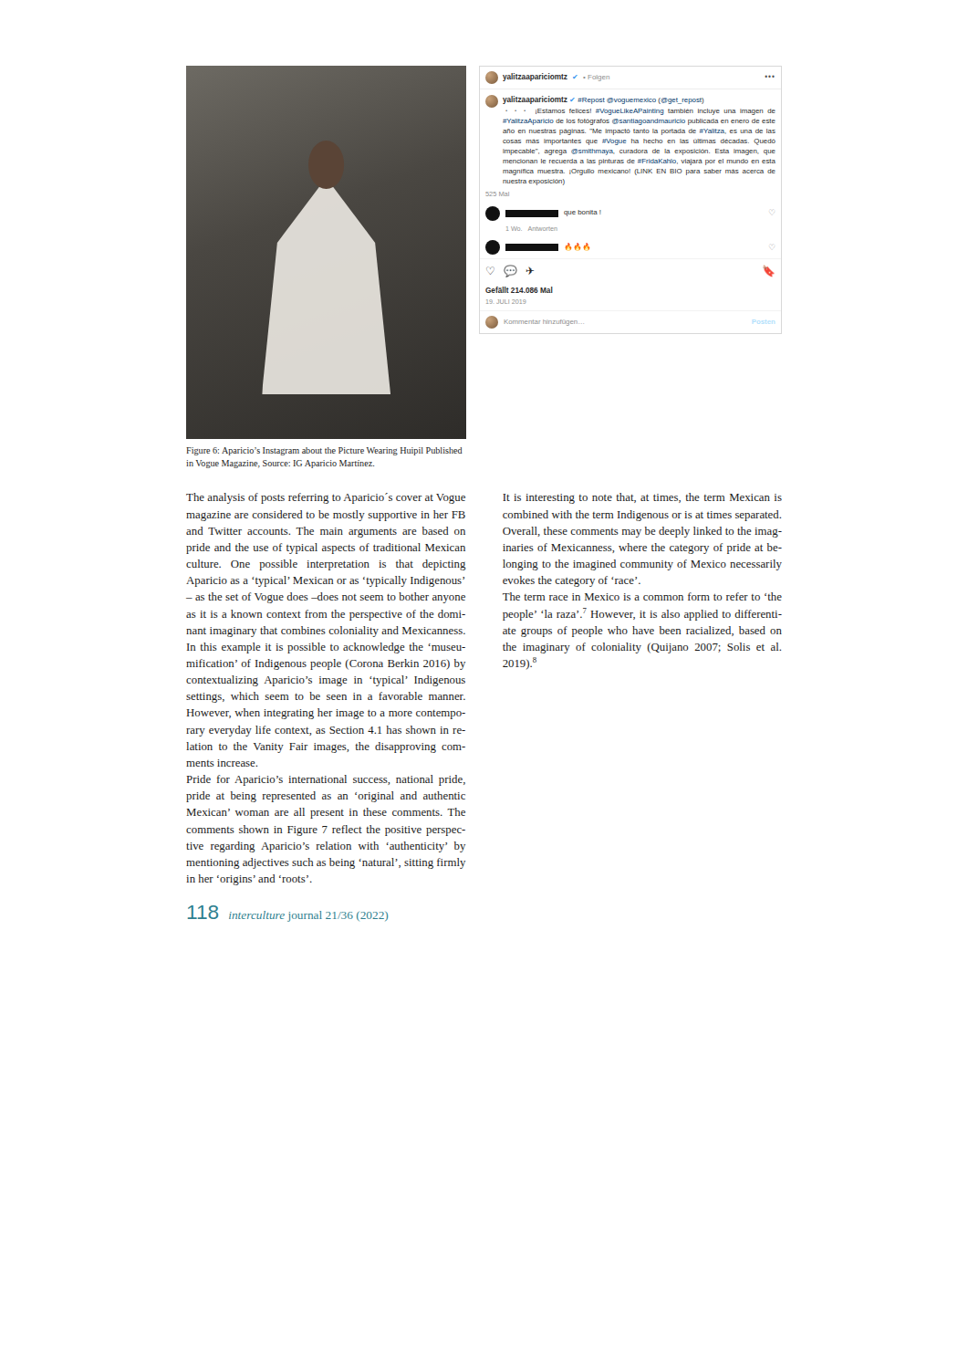yalitzaapariciomtz ✔ • Folgen •••
yalitzaapariciomtz ✔ #Repost @voguemexico (@get_repost)
・・・ ¡Estamos felices! #VogueLikeAPainting también incluye una imagen de #YalitzaAparicio de los fotógrafos @santiagoandmauricio publicada en enero de este año en nuestras páginas. "Me impactó tanto la portada de #Yalitza, es una de las cosas más importantes que #Vogue ha hecho en las últimas décadas. Quedó impecable", agrega @smithmaya, curadora de la exposición. Esta imagen, que mencionan le recuerda a las pinturas de #FridaKahlo, viajará por el mundo en esta magnífica muestra. ¡Orgullo mexicano! (LINK EN BIO para saber más acerca de nuestra exposición)
525 Mal
que bonita ! ♡
1 Wo. Antworten
🔥🔥🔥 ♡
♡ 💬 ✈ 🔖
Gefällt 214.086 Mal
19. JULI 2019
Kommentar hinzufügen… Posten
Figure 6: Aparicio’s Instagram about the Picture Wearing Huipil Published in Vogue Magazine, Source: IG Aparicio Martínez.
The analysis of posts referring to Aparicio´s cover at Vogue magazine are considered to be mostly supportive in her FB and Twitter accounts. The main arguments are based on pride and the use of typical aspects of traditional Mexican culture. One possible interpretation is that depicting Aparicio as a ‘typical’ Mexican or as ‘typically Indigenous’ – as the set of Vogue does –does not seem to bother anyone as it is a known context from the perspective of the dominant imaginary that combines coloniality and Mexicanness. In this example it is possible to acknowledge the ‘museumification’ of Indigenous people (Corona Berkin 2016) by contextualizing Aparicio’s image in ‘typical’ Indigenous settings, which seem to be seen in a favorable manner. However, when integrating her image to a more contemporary everyday life context, as Section 4.1 has shown in relation to the Vanity Fair images, the disapproving comments increase.
Pride for Aparicio’s international success, national pride, pride at being represented as an ‘original and authentic Mexican’ woman are all present in these comments. The comments shown in Figure 7 reflect the positive perspective regarding Aparicio’s relation with ‘authenticity’ by mentioning adjectives such as being ‘natural’, sitting firmly in her ‘origins’ and ‘roots’.
It is interesting to note that, at times, the term Mexican is combined with the term Indigenous or is at times separated. Overall, these comments may be deeply linked to the imaginaries of Mexicanness, where the category of pride at belonging to the imagined community of Mexico necessarily evokes the category of ‘race’.
The term race in Mexico is a common form to refer to ‘the people’ ‘la raza’.7 However, it is also applied to differentiate groups of people who have been racialized, based on the imaginary of coloniality (Quijano 2007; Solis et al. 2019).8
118 interculture journal 21/36 (2022)